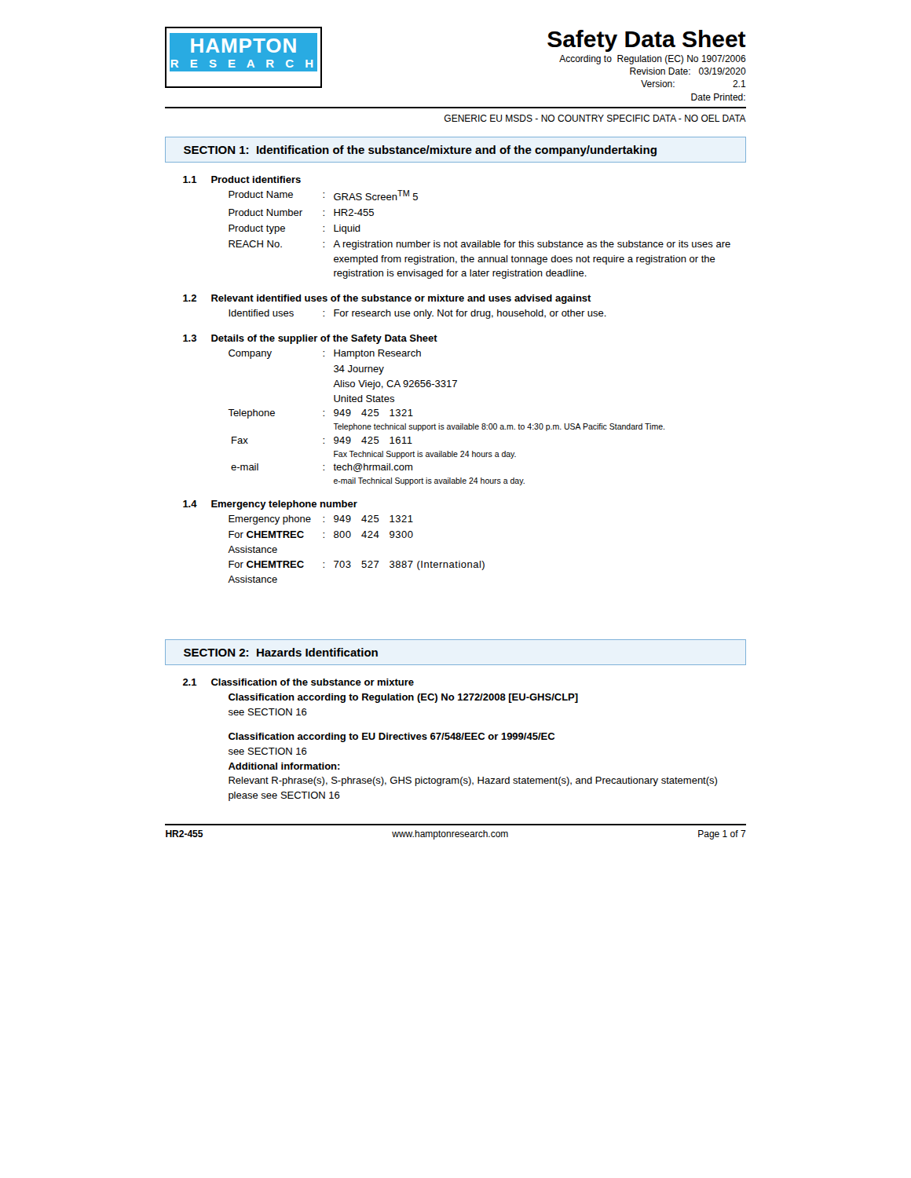HAMPTON
R E S E A R C H
Safety Data Sheet
According to Regulation (EC) No 1907/2006
Revision Date: 03/19/2020
Version: 2.1
Date Printed:
GENERIC EU MSDS - NO COUNTRY SPECIFIC DATA - NO OEL DATA
SECTION 1: Identification of the substance/mixture and of the company/undertaking
1.1
Product identifiers
Product Name
:
GRAS ScreenTM 5
Product Number
:
HR2-455
Product type
:
Liquid
REACH No.
:
A registration number is not available for this substance as the substance or its uses are exempted from registration, the annual tonnage does not require a registration or the registration is envisaged for a later registration deadline.
1.2
Relevant identified uses of the substance or mixture and uses advised against
Identified uses
:
For research use only. Not for drug, household, or other use.
1.3
Details of the supplier of the Safety Data Sheet
Company
:
Hampton Research
34 Journey
Aliso Viejo, CA 92656-3317
United States
Telephone
:
949 425 1321
Telephone technical support is available 8:00 a.m. to 4:30 p.m. USA Pacific Standard Time.
Fax
:
949 425 1611
Fax Technical Support is available 24 hours a day.
e-mail
:
tech@hrmail.com
e-mail Technical Support is available 24 hours a day.
1.4
Emergency telephone number
Emergency phone
:
949 425 1321
For CHEMTREC Assistance
:
800 424 9300
For CHEMTREC Assistance
:
703 527 3887 (International)
SECTION 2: Hazards Identification
2.1
Classification of the substance or mixture
Classification according to Regulation (EC) No 1272/2008 [EU-GHS/CLP]
see SECTION 16
Classification according to EU Directives 67/548/EEC or 1999/45/EC
see SECTION 16
Additional information:
Relevant R-phrase(s), S-phrase(s), GHS pictogram(s), Hazard statement(s), and Precautionary statement(s) please see SECTION 16
HR2-455
www.hamptonresearch.com
Page 1 of 7